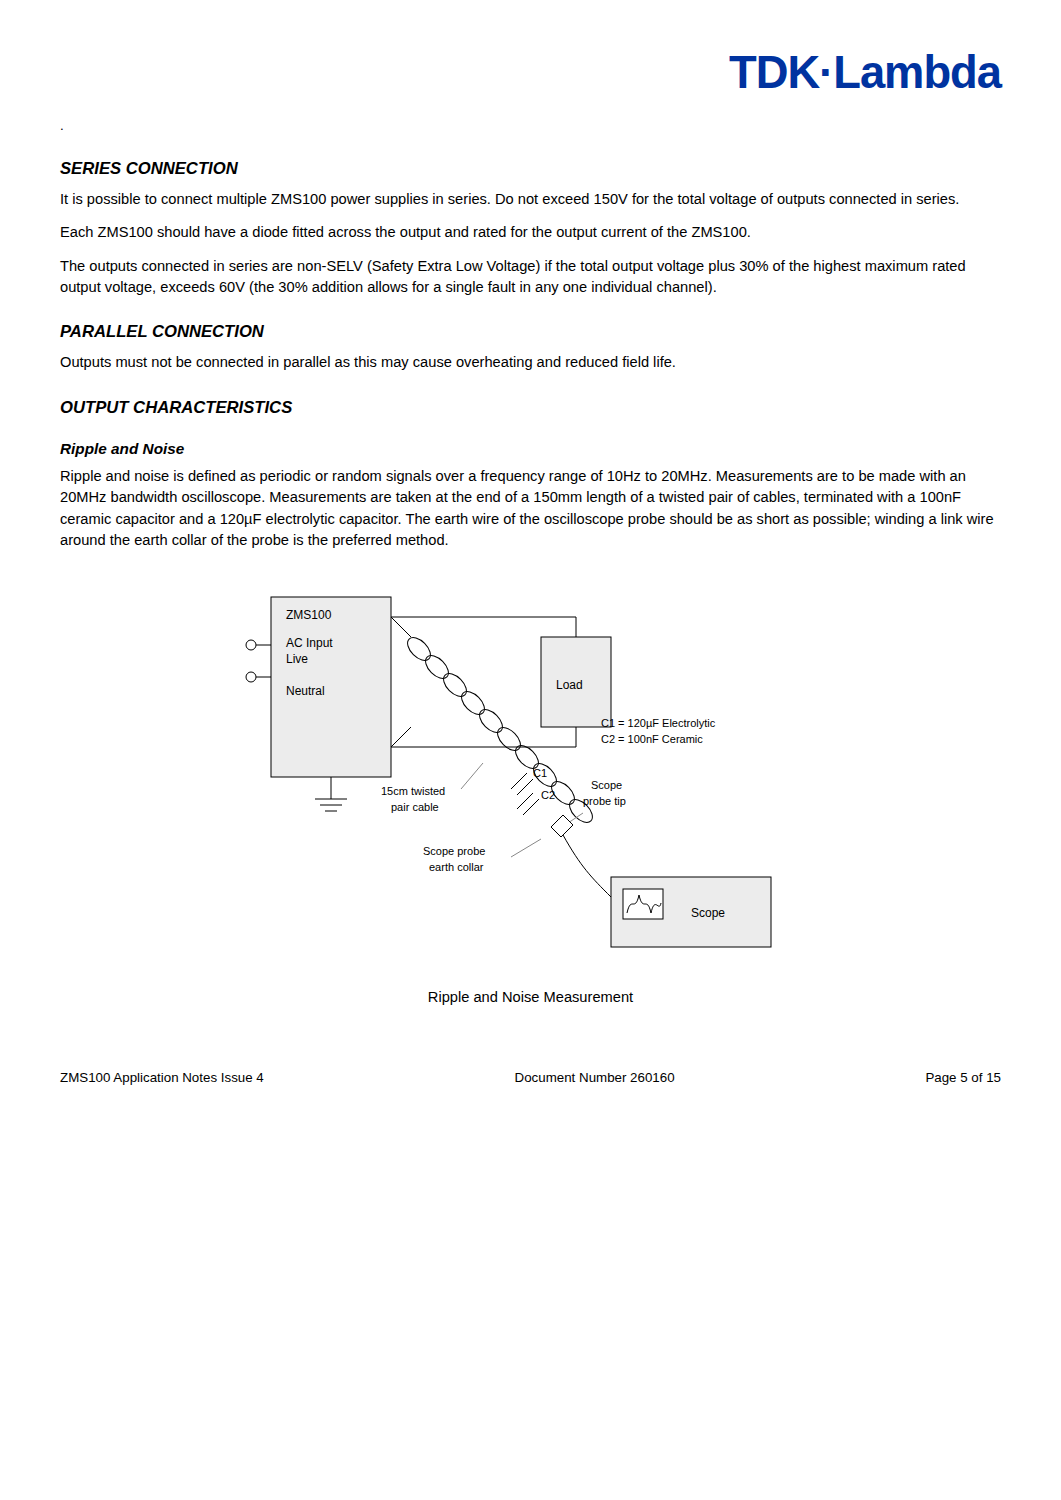TDK·Lambda
.
SERIES CONNECTION
It is possible to connect multiple ZMS100 power supplies in series. Do not exceed 150V for the total voltage of outputs connected in series.
Each ZMS100 should have a diode fitted across the output and rated for the output current of the ZMS100.
The outputs connected in series are non-SELV (Safety Extra Low Voltage) if the total output voltage plus 30% of the highest maximum rated output voltage, exceeds 60V (the 30% addition allows for a single fault in any one individual channel).
PARALLEL CONNECTION
Outputs must not be connected in parallel as this may cause overheating and reduced field life.
OUTPUT CHARACTERISTICS
Ripple and Noise
Ripple and noise is defined as periodic or random signals over a frequency range of 10Hz to 20MHz. Measurements are to be made with an 20MHz bandwidth oscilloscope. Measurements are taken at the end of a 150mm length of a twisted pair of cables, terminated with a 100nF ceramic capacitor and a 120µF electrolytic capacitor. The earth wire of the oscilloscope probe should be as short as possible; winding a link wire around the earth collar of the probe is the preferred method.
ZMS100 AC Input Live Neutral Load C1 C2 C1 = 120µF Electrolytic C2 = 100nF Ceramic 15cm twisted pair cable Scope probe tip Scope probe earth collar Scope
Ripple and Noise Measurement
ZMS100 Application Notes Issue 4 Document Number 260160 Page 5 of 15